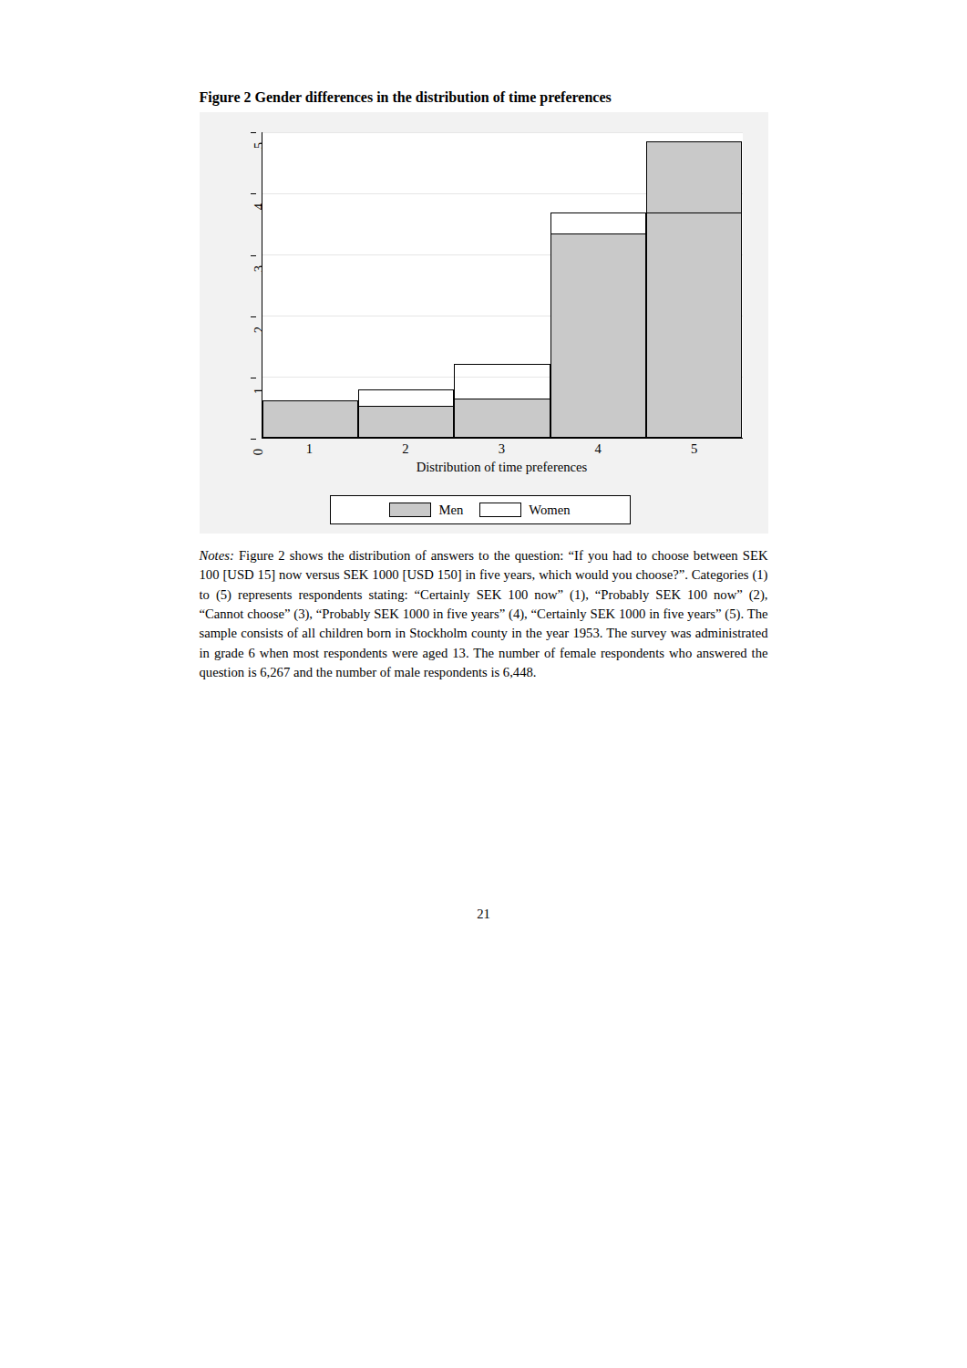Figure 2 Gender differences in the distribution of time preferences
.5
.4
.3
.2
.1
0
1
2
3
4
5
Distribution of time preferences
Men
Women
Notes: Figure 2 shows the distribution of answers to the question: “If you had to choose between SEK 100 [USD 15] now versus SEK 1000 [USD 150] in five years, which would you choose?”. Categories (1) to (5) represents respondents stating: “Certainly SEK 100 now” (1), “Probably SEK 100 now” (2), “Cannot choose” (3), “Probably SEK 1000 in five years” (4), “Certainly SEK 1000 in five years” (5). The sample consists of all children born in Stockholm county in the year 1953. The survey was administrated in grade 6 when most respondents were aged 13. The number of female respondents who answered the question is 6,267 and the number of male respondents is 6,448.
21